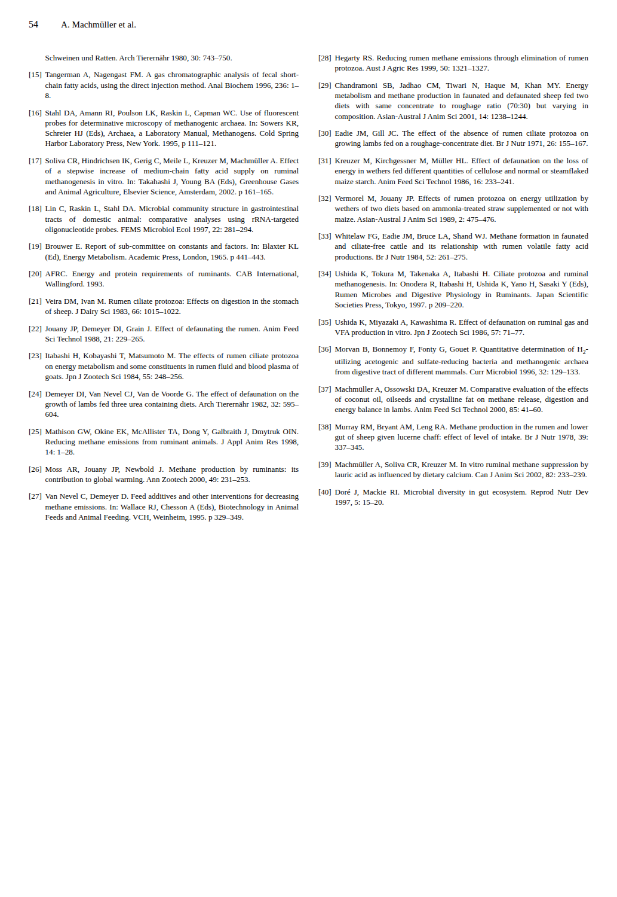54 A. Machmüller et al.
Schweinen und Ratten. Arch Tierernähr 1980, 30: 743–750.
[15] Tangerman A, Nagengast FM. A gas chromatographic analysis of fecal short-chain fatty acids, using the direct injection method. Anal Biochem 1996, 236: 1–8.
[16] Stahl DA, Amann RI, Poulson LK, Raskin L, Capman WC. Use of fluorescent probes for determinative microscopy of methanogenic archaea. In: Sowers KR, Schreier HJ (Eds), Archaea, a Laboratory Manual, Methanogens. Cold Spring Harbor Laboratory Press, New York. 1995, p 111–121.
[17] Soliva CR, Hindrichsen IK, Gerig C, Meile L, Kreuzer M, Machmüller A. Effect of a stepwise increase of medium-chain fatty acid supply on ruminal methanogenesis in vitro. In: Takahashi J, Young BA (Eds), Greenhouse Gases and Animal Agriculture, Elsevier Science, Amsterdam, 2002. p 161–165.
[18] Lin C, Raskin L, Stahl DA. Microbial community structure in gastrointestinal tracts of domestic animal: comparative analyses using rRNA-targeted oligonucleotide probes. FEMS Microbiol Ecol 1997, 22: 281–294.
[19] Brouwer E. Report of sub-committee on constants and factors. In: Blaxter KL (Ed), Energy Metabolism. Academic Press, London, 1965. p 441–443.
[20] AFRC. Energy and protein requirements of ruminants. CAB International, Wallingford. 1993.
[21] Veira DM, Ivan M. Rumen ciliate protozoa: Effects on digestion in the stomach of sheep. J Dairy Sci 1983, 66: 1015–1022.
[22] Jouany JP, Demeyer DI, Grain J. Effect of defaunating the rumen. Anim Feed Sci Technol 1988, 21: 229–265.
[23] Itabashi H, Kobayashi T, Matsumoto M. The effects of rumen ciliate protozoa on energy metabolism and some constituents in rumen fluid and blood plasma of goats. Jpn J Zootech Sci 1984, 55: 248–256.
[24] Demeyer DI, Van Nevel CJ, Van de Voorde G. The effect of defaunation on the growth of lambs fed three urea containing diets. Arch Tierernähr 1982, 32: 595–604.
[25] Mathison GW, Okine EK, McAllister TA, Dong Y, Galbraith J, Dmytruk OIN. Reducing methane emissions from ruminant animals. J Appl Anim Res 1998, 14: 1–28.
[26] Moss AR, Jouany JP, Newbold J. Methane production by ruminants: its contribution to global warming. Ann Zootech 2000, 49: 231–253.
[27] Van Nevel C, Demeyer D. Feed additives and other interventions for decreasing methane emissions. In: Wallace RJ, Chesson A (Eds), Biotechnology in Animal Feeds and Animal Feeding. VCH, Weinheim, 1995. p 329–349.
[28] Hegarty RS. Reducing rumen methane emissions through elimination of rumen protozoa. Aust J Agric Res 1999, 50: 1321–1327.
[29] Chandramoni SB, Jadhao CM, Tiwari N, Haque M, Khan MY. Energy metabolism and methane production in faunated and defaunated sheep fed two diets with same concentrate to roughage ratio (70:30) but varying in composition. Asian-Austral J Anim Sci 2001, 14: 1238–1244.
[30] Eadie JM, Gill JC. The effect of the absence of rumen ciliate protozoa on growing lambs fed on a roughage-concentrate diet. Br J Nutr 1971, 26: 155–167.
[31] Kreuzer M, Kirchgessner M, Müller HL. Effect of defaunation on the loss of energy in wethers fed different quantities of cellulose and normal or steamflaked maize starch. Anim Feed Sci Technol 1986, 16: 233–241.
[32] Vermorel M, Jouany JP. Effects of rumen protozoa on energy utilization by wethers of two diets based on ammonia-treated straw supplemented or not with maize. Asian-Austral J Anim Sci 1989, 2: 475–476.
[33] Whitelaw FG, Eadie JM, Bruce LA, Shand WJ. Methane formation in faunated and ciliate-free cattle and its relationship with rumen volatile fatty acid productions. Br J Nutr 1984, 52: 261–275.
[34] Ushida K, Tokura M, Takenaka A, Itabashi H. Ciliate protozoa and ruminal methanogenesis. In: Onodera R, Itabashi H, Ushida K, Yano H, Sasaki Y (Eds), Rumen Microbes and Digestive Physiology in Ruminants. Japan Scientific Societies Press, Tokyo, 1997. p 209–220.
[35] Ushida K, Miyazaki A, Kawashima R. Effect of defaunation on ruminal gas and VFA production in vitro. Jpn J Zootech Sci 1986, 57: 71–77.
[36] Morvan B, Bonnemoy F, Fonty G, Gouet P. Quantitative determination of H2-utilizing acetogenic and sulfate-reducing bacteria and methanogenic archaea from digestive tract of different mammals. Curr Microbiol 1996, 32: 129–133.
[37] Machmüller A, Ossowski DA, Kreuzer M. Comparative evaluation of the effects of coconut oil, oilseeds and crystalline fat on methane release, digestion and energy balance in lambs. Anim Feed Sci Technol 2000, 85: 41–60.
[38] Murray RM, Bryant AM, Leng RA. Methane production in the rumen and lower gut of sheep given lucerne chaff: effect of level of intake. Br J Nutr 1978, 39: 337–345.
[39] Machmüller A, Soliva CR, Kreuzer M. In vitro ruminal methane suppression by lauric acid as influenced by dietary calcium. Can J Anim Sci 2002, 82: 233–239.
[40] Doré J, Mackie RI. Microbial diversity in gut ecosystem. Reprod Nutr Dev 1997, 5: 15–20.